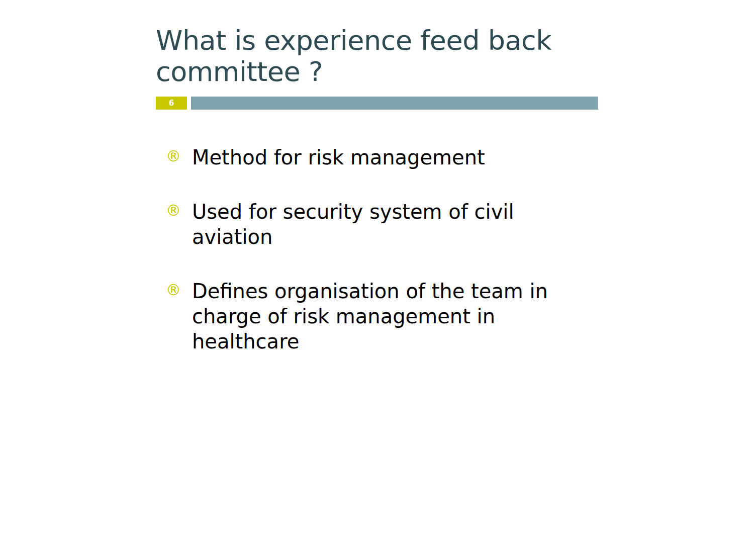What is experience feed back
committee ?
6
Method for risk management
Used for security system of civil aviation
Defines organisation of the team in charge of risk management in healthcare